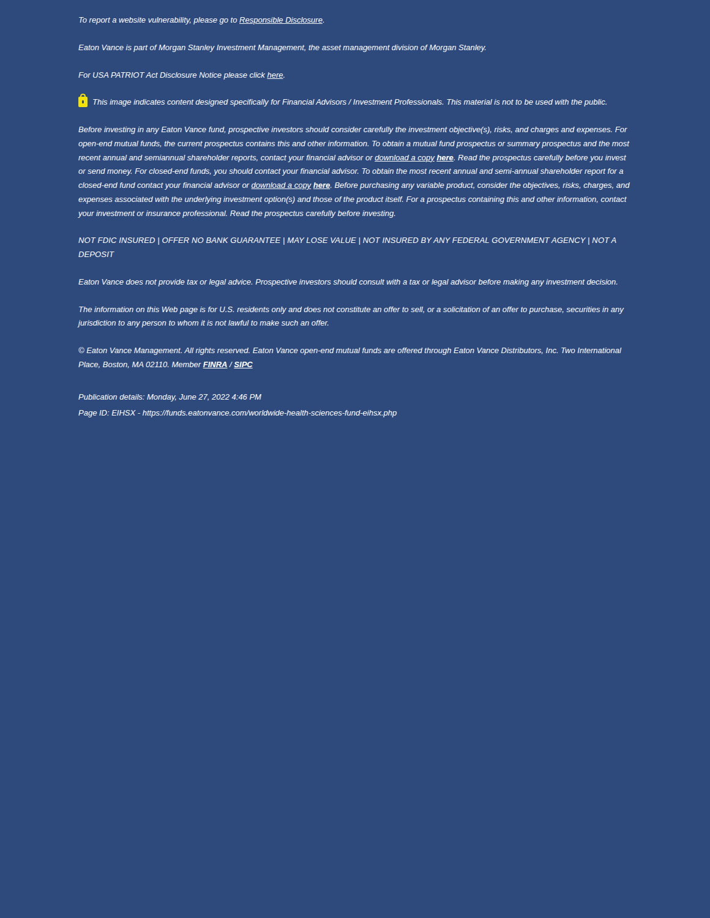To report a website vulnerability, please go to Responsible Disclosure.
Eaton Vance is part of Morgan Stanley Investment Management, the asset management division of Morgan Stanley.
For USA PATRIOT Act Disclosure Notice please click here.
This image indicates content designed specifically for Financial Advisors / Investment Professionals. This material is not to be used with the public.
Before investing in any Eaton Vance fund, prospective investors should consider carefully the investment objective(s), risks, and charges and expenses. For open-end mutual funds, the current prospectus contains this and other information. To obtain a mutual fund prospectus or summary prospectus and the most recent annual and semiannual shareholder reports, contact your financial advisor or download a copy here. Read the prospectus carefully before you invest or send money. For closed-end funds, you should contact your financial advisor. To obtain the most recent annual and semi-annual shareholder report for a closed-end fund contact your financial advisor or download a copy here. Before purchasing any variable product, consider the objectives, risks, charges, and expenses associated with the underlying investment option(s) and those of the product itself. For a prospectus containing this and other information, contact your investment or insurance professional. Read the prospectus carefully before investing.
NOT FDIC INSURED | OFFER NO BANK GUARANTEE | MAY LOSE VALUE | NOT INSURED BY ANY FEDERAL GOVERNMENT AGENCY | NOT A DEPOSIT
Eaton Vance does not provide tax or legal advice. Prospective investors should consult with a tax or legal advisor before making any investment decision.
The information on this Web page is for U.S. residents only and does not constitute an offer to sell, or a solicitation of an offer to purchase, securities in any jurisdiction to any person to whom it is not lawful to make such an offer.
© Eaton Vance Management. All rights reserved. Eaton Vance open-end mutual funds are offered through Eaton Vance Distributors, Inc. Two International Place, Boston, MA 02110. Member FINRA / SIPC
Publication details: Monday, June 27, 2022 4:46 PM
Page ID: EIHSX - https://funds.eatonvance.com/worldwide-health-sciences-fund-eihsx.php